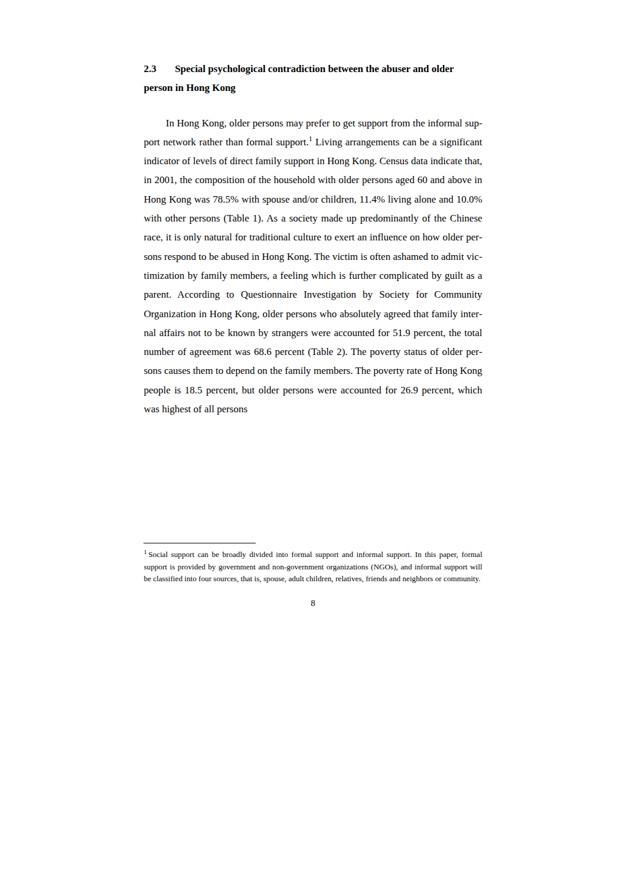2.3 Special psychological contradiction between the abuser and older person in Hong Kong
In Hong Kong, older persons may prefer to get support from the informal support network rather than formal support.1 Living arrangements can be a significant indicator of levels of direct family support in Hong Kong. Census data indicate that, in 2001, the composition of the household with older persons aged 60 and above in Hong Kong was 78.5% with spouse and/or children, 11.4% living alone and 10.0% with other persons (Table 1). As a society made up predominantly of the Chinese race, it is only natural for traditional culture to exert an influence on how older persons respond to be abused in Hong Kong. The victim is often ashamed to admit victimization by family members, a feeling which is further complicated by guilt as a parent. According to Questionnaire Investigation by Society for Community Organization in Hong Kong, older persons who absolutely agreed that family internal affairs not to be known by strangers were accounted for 51.9 percent, the total number of agreement was 68.6 percent (Table 2). The poverty status of older persons causes them to depend on the family members. The poverty rate of Hong Kong people is 18.5 percent, but older persons were accounted for 26.9 percent, which was highest of all persons
1Social support can be broadly divided into formal support and informal support. In this paper, formal support is provided by government and non-government organizations (NGOs), and informal support will be classified into four sources, that is, spouse, adult children, relatives, friends and neighbors or community.
8